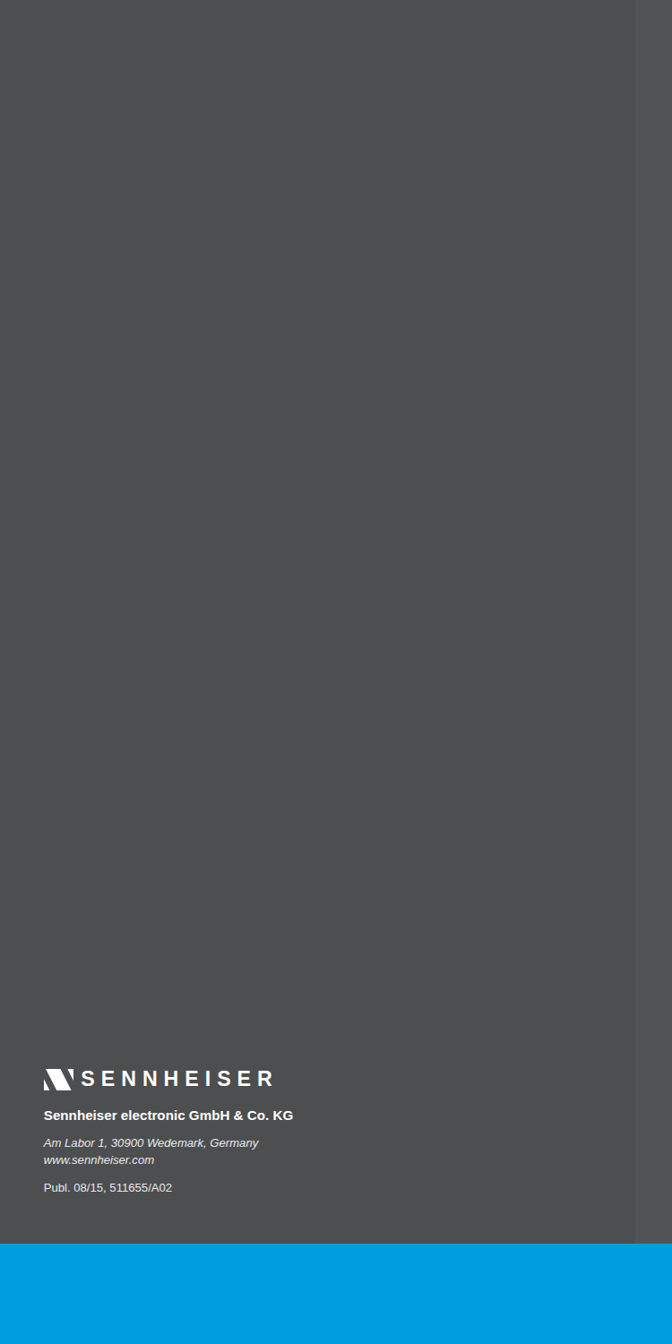SENNHEISER
Sennheiser electronic GmbH & Co. KG
Am Labor 1, 30900 Wedemark, Germany
www.sennheiser.com
Publ. 08/15, 511655/A02